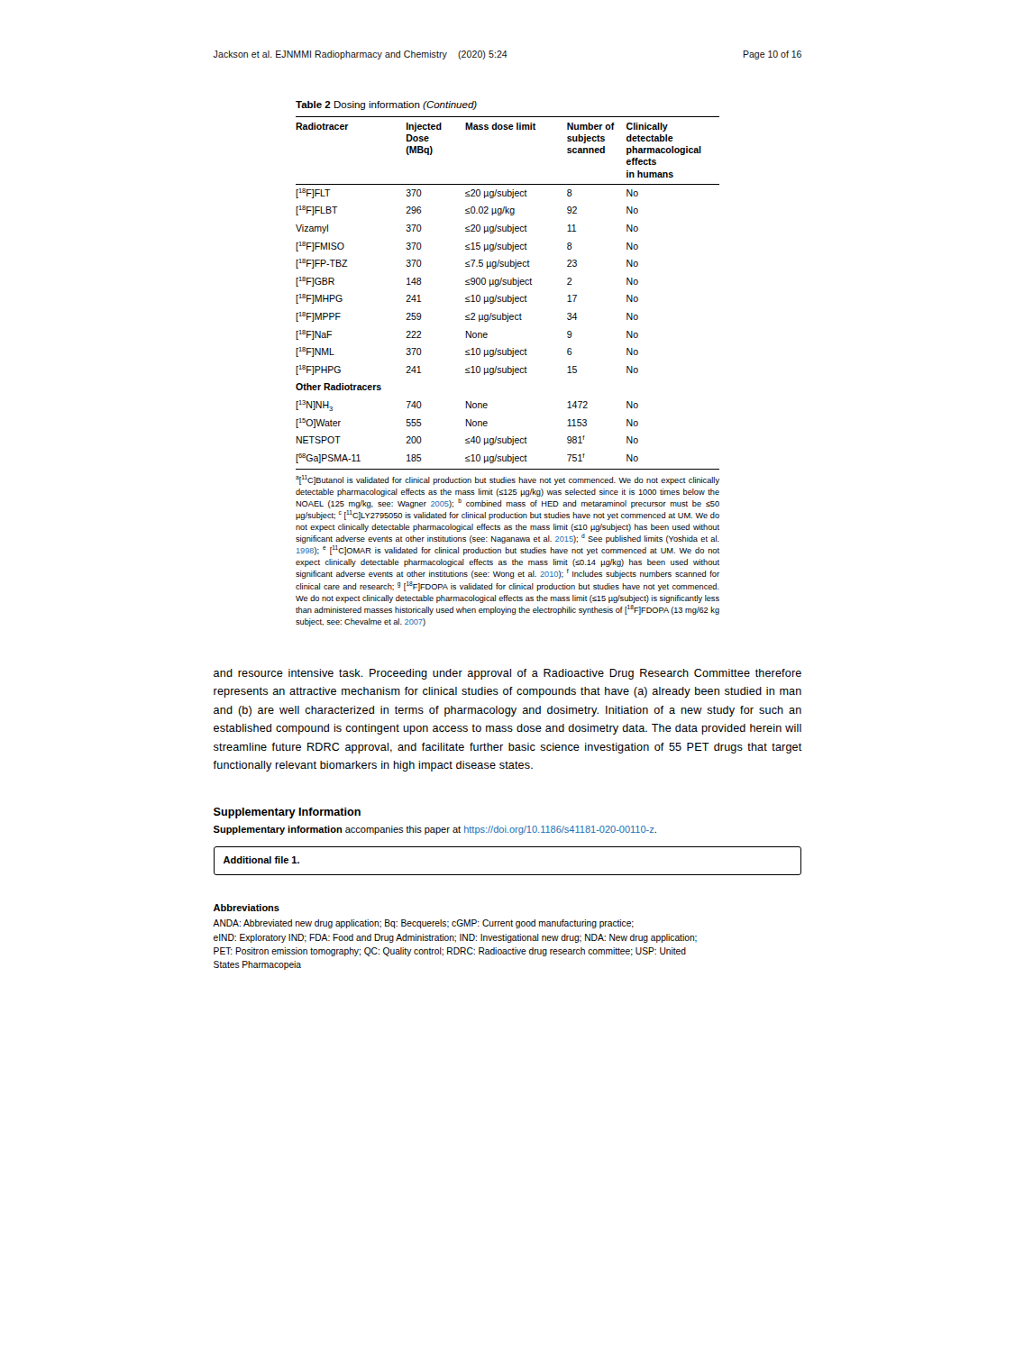Jackson et al. EJNMMI Radiopharmacy and Chemistry (2020) 5:24
Page 10 of 16
Table 2 Dosing information (Continued)
| Radiotracer | Injected Dose (MBq) | Mass dose limit | Number of subjects scanned | Clinically detectable pharmacological effects in humans |
| --- | --- | --- | --- | --- |
| [ 18 F]FLT | 370 | ≤20 µg/subject | 8 | No |
| [ 18 F]FLBT | 296 | ≤0.02 µg/kg | 92 | No |
| Vizamyl | 370 | ≤20 µg/subject | 11 | No |
| [ 18 F]FMISO | 370 | ≤15 µg/subject | 8 | No |
| [ 18 F]FP-TBZ | 370 | ≤7.5 µg/subject | 23 | No |
| [ 18 F]GBR | 148 | ≤900 µg/subject | 2 | No |
| [ 18 F]MHPG | 241 | ≤10 µg/subject | 17 | No |
| [ 18 F]MPPF | 259 | ≤2 µg/subject | 34 | No |
| [ 18 F]NaF | 222 | None | 9 | No |
| [ 18 F]NML | 370 | ≤10 µg/subject | 6 | No |
| [ 18 F]PHPG | 241 | ≤10 µg/subject | 15 | No |
| Other Radiotracers |
| [ 13 N]NH 3 | 740 | None | 1472 | No |
| [ 15 O]Water | 555 | None | 1153 | No |
| NETSPOT | 200 | ≤40 µg/subject | 981 f | No |
| [ 68 Ga]PSMA-11 | 185 | ≤10 µg/subject | 751 f | No |
a[11C]Butanol is validated for clinical production but studies have not yet commenced. We do not expect clinically detectable pharmacological effects as the mass limit (≤125 µg/kg) was selected since it is 1000 times below the NOAEL (125 mg/kg, see: Wagner 2005); b combined mass of HED and metaraminol precursor must be ≤50 µg/subject; c [11C]LY2795050 is validated for clinical production but studies have not yet commenced at UM. We do not expect clinically detectable pharmacological effects as the mass limit (≤10 µg/subject) has been used without significant adverse events at other institutions (see: Naganawa et al. 2015); d See published limits (Yoshida et al. 1998); e [11C]OMAR is validated for clinical production but studies have not yet commenced at UM. We do not expect clinically detectable pharmacological effects as the mass limit (≤0.14 µg/kg) has been used without significant adverse events at other institutions (see: Wong et al. 2010); f Includes subjects numbers scanned for clinical care and research; g [18F]FDOPA is validated for clinical production but studies have not yet commenced. We do not expect clinically detectable pharmacological effects as the mass limit (≤15 µg/subject) is significantly less than administered masses historically used when employing the electrophilic synthesis of [18F]FDOPA (13 mg/62 kg subject, see: Chevalme et al. 2007)
and resource intensive task. Proceeding under approval of a Radioactive Drug Research Committee therefore represents an attractive mechanism for clinical studies of compounds that have (a) already been studied in man and (b) are well characterized in terms of pharmacology and dosimetry. Initiation of a new study for such an established compound is contingent upon access to mass dose and dosimetry data. The data provided herein will streamline future RDRC approval, and facilitate further basic science investigation of 55 PET drugs that target functionally relevant biomarkers in high impact disease states.
Supplementary Information
Supplementary information accompanies this paper at https://doi.org/10.1186/s41181-020-00110-z.
Additional file 1.
Abbreviations
ANDA: Abbreviated new drug application; Bq: Becquerels; cGMP: Current good manufacturing practice;
eIND: Exploratory IND; FDA: Food and Drug Administration; IND: Investigational new drug; NDA: New drug application;
PET: Positron emission tomography; QC: Quality control; RDRC: Radioactive drug research committee; USP: United
States Pharmacopeia